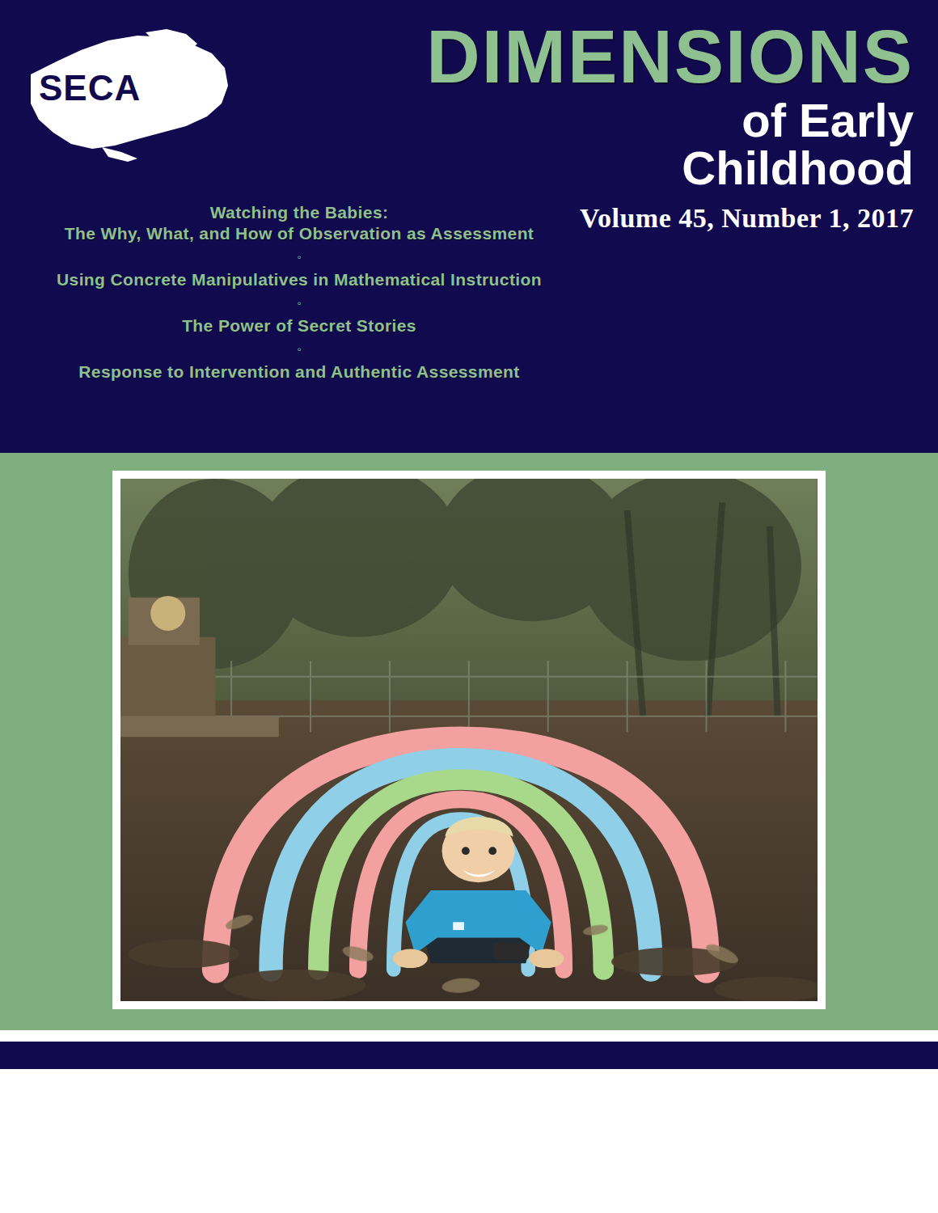SECA
DIMENSIONS
of Early
Childhood
Volume 45, Number 1, 2017
Watching the Babies:
The Why, What, and How of Observation as Assessment
◦
Using Concrete Manipulatives in Mathematical Instruction
◦
The Power of Secret Stories
◦
Response to Intervention and Authentic Assessment